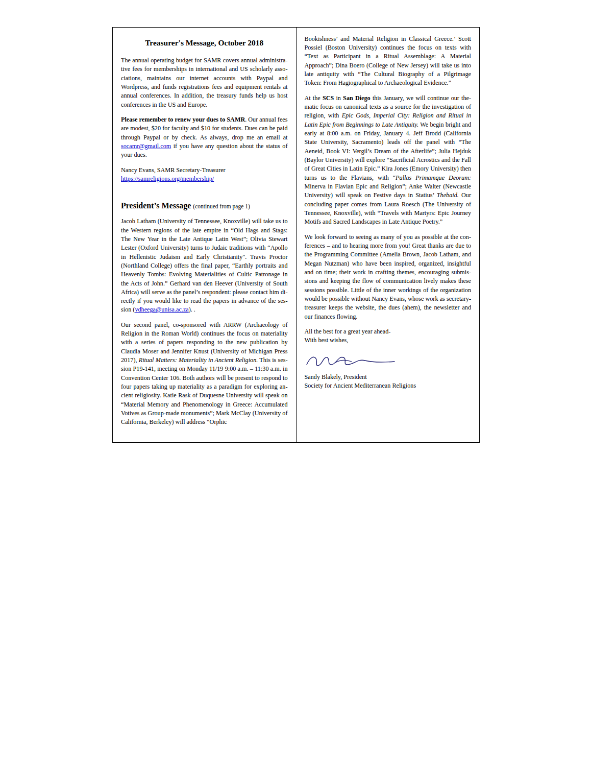| Treasurer's Message, October 2018 The annual operating budget for SAMR covers annual administrative fees for memberships in international and US scholarly associations, maintains our internet accounts with Paypal and Wordpress, and funds registrations fees and equipment rentals at annual conferences. In addition, the treasury funds help us host conferences in the US and Europe. Please remember to renew your dues to SAMR . Our annual fees are modest, $20 for faculty and $10 for students. Dues can be paid through Paypal or by check. As always, drop me an email at socamr@gmail.com if you have any question about the status of your dues. Nancy Evans, SAMR Secretary-Treasurer https://samreligions.org/membership/ President’s Message (continued from page 1) Jacob Latham (University of Tennessee, Knoxville) will take us to the Western regions of the late empire in “Old Hags and Stags: The New Year in the Late Antique Latin West”; Olivia Stewart Lester (Oxford University) turns to Judaic traditions with “Apollo in Hellenistic Judaism and Early Christianity". Travis Proctor (Northland College) offers the final paper, “Earthly portraits and Heavenly Tombs: Evolving Materialities of Cultic Patronage in the Acts of John.” Gerhard van den Heever (University of South Africa) will serve as the panel’s respondent: please contact him directly if you would like to read the papers in advance of the session ( vdheega@unisa.ac.za ). . Our second panel, co-sponsored with ARRW (Archaeology of Religion in the Roman World) continues the focus on materiality with a series of papers responding to the new publication by Claudia Moser and Jennifer Knust (University of Michigan Press 2017), Ritual Matters: Materiality in Ancient Religion. This is session P19-141, meeting on Monday 11/19 9:00 a.m. – 11:30 a.m. in Convention Center 106. Both authors will be present to respond to four papers taking up materiality as a paradigm for exploring ancient religiosity. Katie Rask of Duquesne University will speak on “Material Memory and Phenomenology in Greece: Accumulated Votives as Group-made monuments”; Mark McClay (University of California, Berkeley) will address “Orphic | Bookishness’ and Material Religion in Classical Greece.’ Scott Possiel (Boston University) continues the focus on texts with “Text as Participant in a Ritual Assemblage: A Material Approach”; Dina Boero (College of New Jersey) will take us into late antiquity with “The Cultural Biography of a Pilgrimage Token: From Hagiographical to Archaeological Evidence.” At the SCS in San Diego this January, we will continue our thematic focus on canonical texts as a source for the investigation of religion, with Epic Gods, Imperial City: Religion and Ritual in Latin Epic from Beginnings to Late Antiquity. We begin bright and early at 8:00 a.m. on Friday, January 4. Jeff Brodd (California State University, Sacramento) leads off the panel with “The Aeneid, Book VI: Vergil’s Dream of the Afterlife”; Julia Hejduk (Baylor University) will explore “Sacrificial Acrostics and the Fall of Great Cities in Latin Epic.” Kira Jones (Emory University) then turns us to the Flavians, with “ Pallas Primamque Deorum: Minerva in Flavian Epic and Religion”; Anke Walter (Newcastle University) will speak on Festive days in Statius’ Thebaid. Our concluding paper comes from Laura Roesch (The University of Tennessee, Knoxville), with “Travels with Martyrs: Epic Journey Motifs and Sacred Landscapes in Late Antique Poetry.” We look forward to seeing as many of you as possible at the conferences – and to hearing more from you! Great thanks are due to the Programming Committee (Amelia Brown, Jacob Latham, and Megan Nutzman) who have been inspired, organized, insightful and on time; their work in crafting themes, encouraging submissions and keeping the flow of communication lively makes these sessions possible. Little of the inner workings of the organization would be possible without Nancy Evans, whose work as secretary-treasurer keeps the website, the dues (ahem), the newsletter and our finances flowing. All the best for a great year ahead- With best wishes, Sandy Blakely, President Society for Ancient Mediterranean Religions |